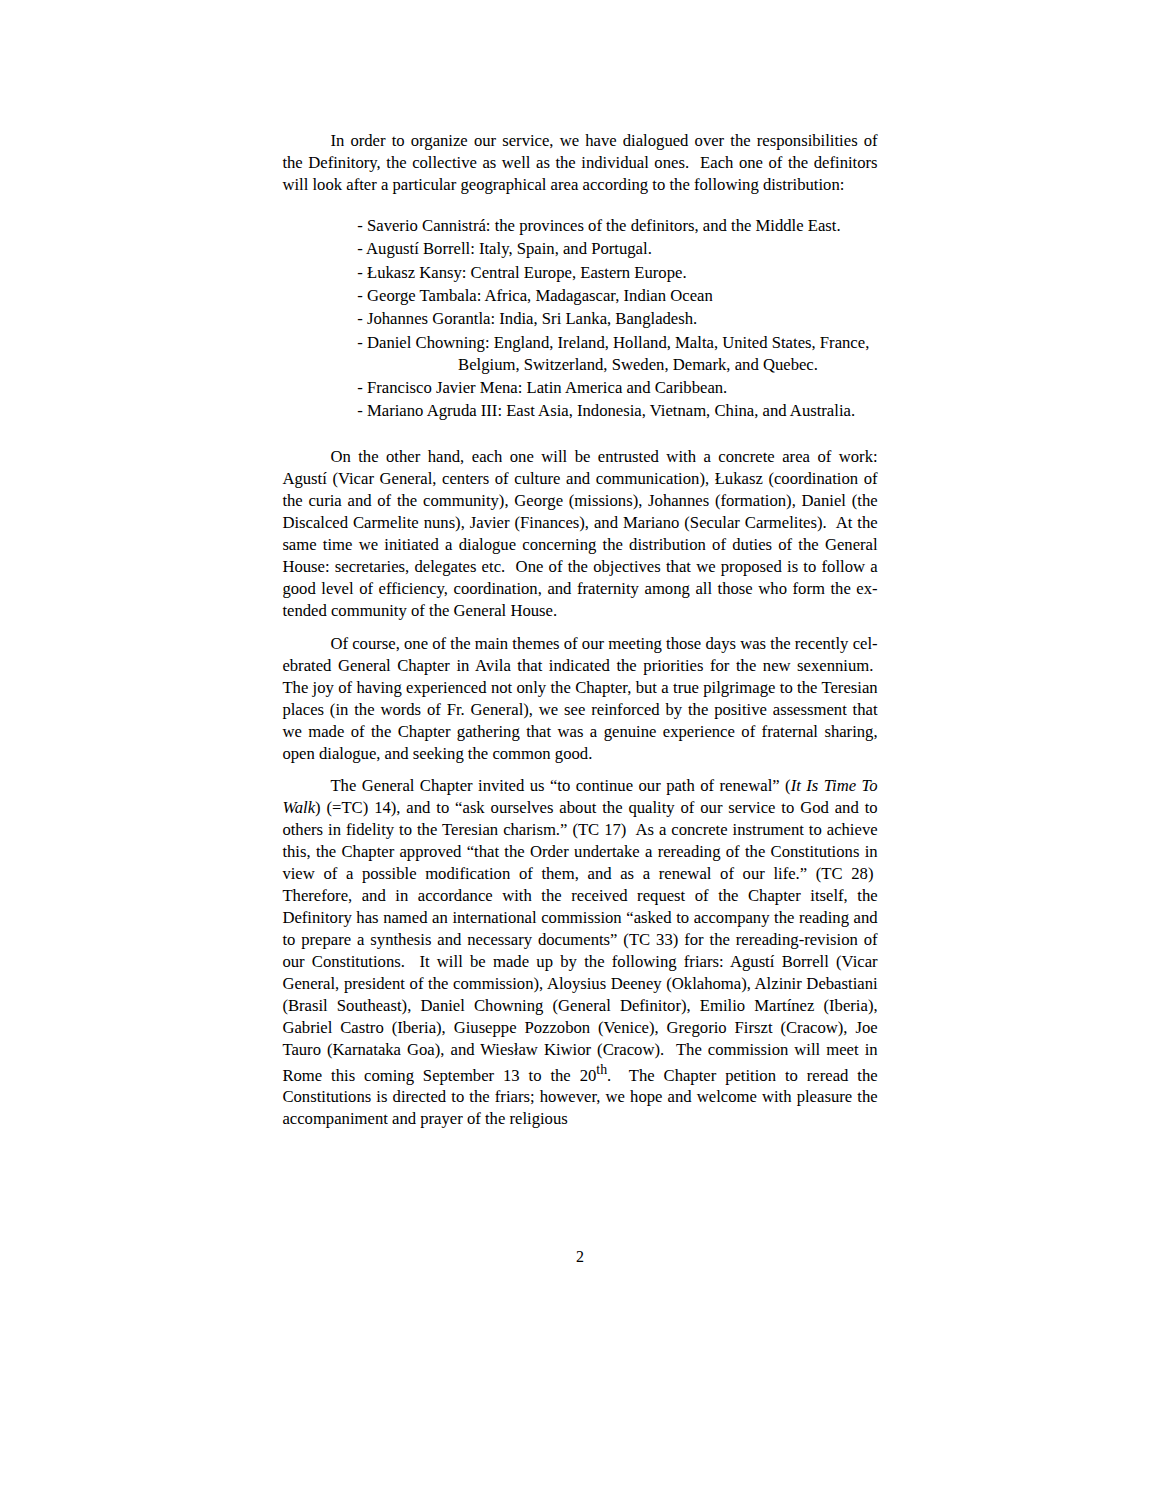In order to organize our service, we have dialogued over the responsibilities of the Definitory, the collective as well as the individual ones. Each one of the definitors will look after a particular geographical area according to the following distribution:
- Saverio Cannistrá: the provinces of the definitors, and the Middle East.
- Augustí Borrell: Italy, Spain, and Portugal.
- Łukasz Kansy: Central Europe, Eastern Europe.
- George Tambala: Africa, Madagascar, Indian Ocean
- Johannes Gorantla: India, Sri Lanka, Bangladesh.
- Daniel Chowning: England, Ireland, Holland, Malta, United States, France,Belgium, Switzerland, Sweden, Demark, and Quebec.
- Francisco Javier Mena: Latin America and Caribbean.
- Mariano Agruda III: East Asia, Indonesia, Vietnam, China, and Australia.
On the other hand, each one will be entrusted with a concrete area of work: Agustí (Vicar General, centers of culture and communication), Łukasz (coordination of the curia and of the community), George (missions), Johannes (formation), Daniel (the Discalced Carmelite nuns), Javier (Finances), and Mariano (Secular Carmelites). At the same time we initiated a dialogue concerning the distribution of duties of the General House: secretaries, delegates etc. One of the objectives that we proposed is to follow a good level of efficiency, coordination, and fraternity among all those who form the extended community of the General House.
Of course, one of the main themes of our meeting those days was the recently celebrated General Chapter in Avila that indicated the priorities for the new sexennium. The joy of having experienced not only the Chapter, but a true pilgrimage to the Teresian places (in the words of Fr. General), we see reinforced by the positive assessment that we made of the Chapter gathering that was a genuine experience of fraternal sharing, open dialogue, and seeking the common good.
The General Chapter invited us “to continue our path of renewal” (It Is Time To Walk) (=TC) 14), and to “ask ourselves about the quality of our service to God and to others in fidelity to the Teresian charism.” (TC 17) As a concrete instrument to achieve this, the Chapter approved “that the Order undertake a rereading of the Constitutions in view of a possible modification of them, and as a renewal of our life.” (TC 28) Therefore, and in accordance with the received request of the Chapter itself, the Definitory has named an international commission “asked to accompany the reading and to prepare a synthesis and necessary documents” (TC 33) for the rereading-revision of our Constitutions. It will be made up by the following friars: Agustí Borrell (Vicar General, president of the commission), Aloysius Deeney (Oklahoma), Alzinir Debastiani (Brasil Southeast), Daniel Chowning (General Definitor), Emilio Martínez (Iberia), Gabriel Castro (Iberia), Giuseppe Pozzobon (Venice), Gregorio Firszt (Cracow), Joe Tauro (Karnataka Goa), and Wiesław Kiwior (Cracow). The commission will meet in Rome this coming September 13 to the 20th. The Chapter petition to reread the Constitutions is directed to the friars; however, we hope and welcome with pleasure the accompaniment and prayer of the religious
2